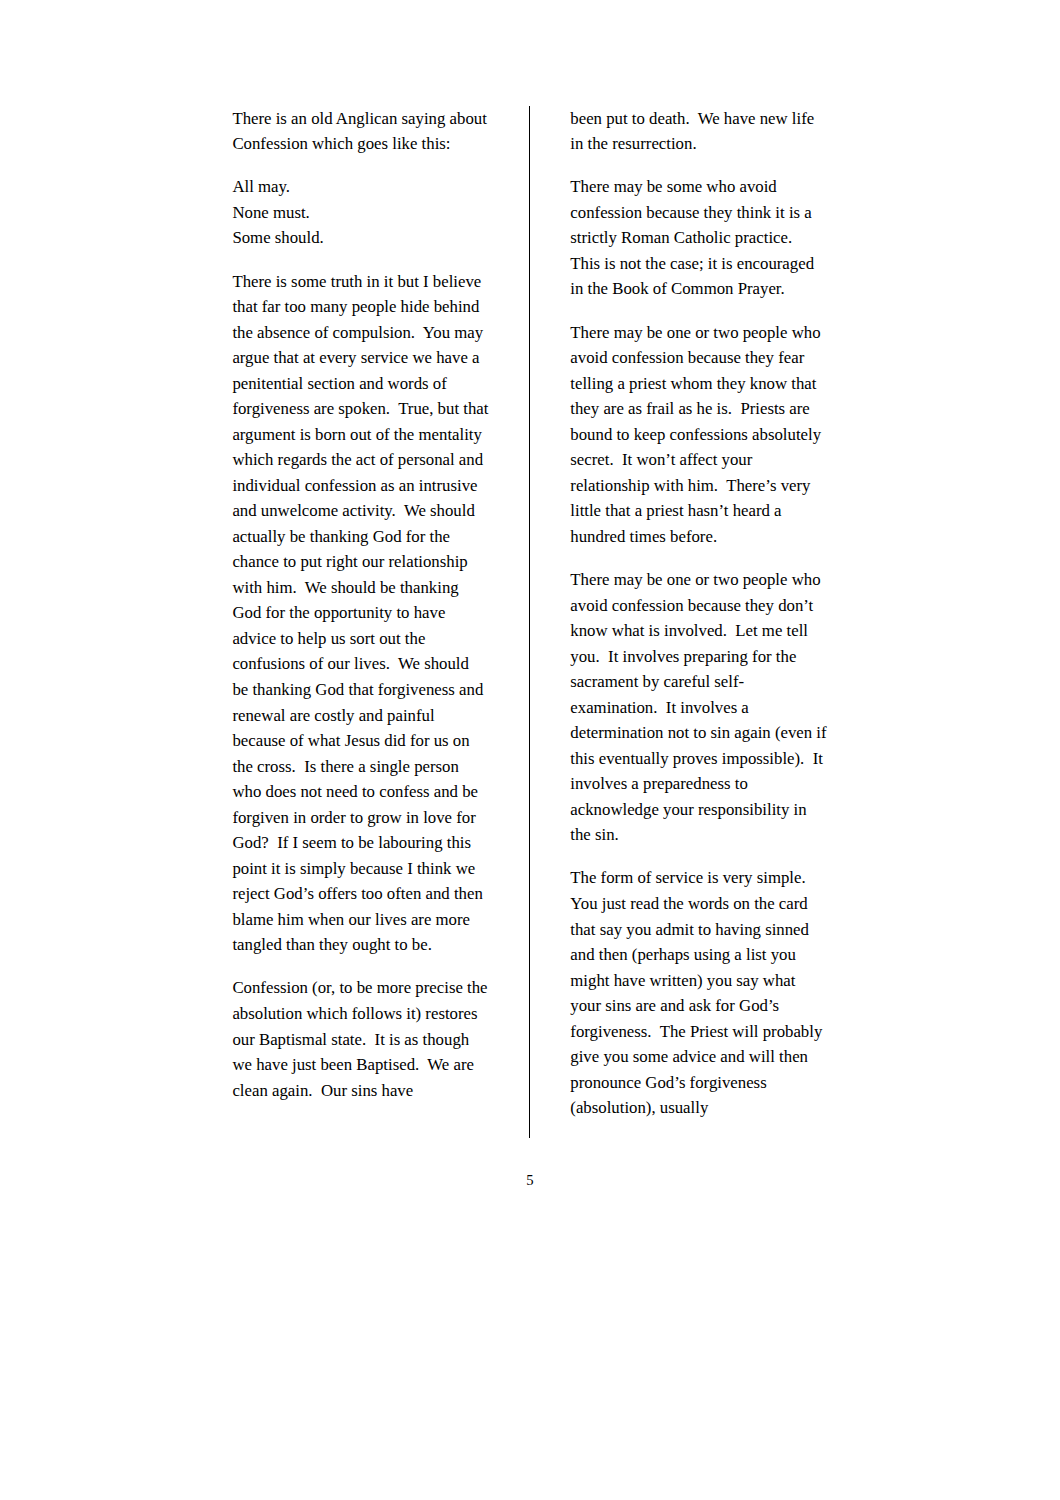There is an old Anglican saying about Confession which goes like this:
All may.
None must.
Some should.
There is some truth in it but I believe that far too many people hide behind the absence of compulsion. You may argue that at every service we have a penitential section and words of forgiveness are spoken. True, but that argument is born out of the mentality which regards the act of personal and individual confession as an intrusive and unwelcome activity. We should actually be thanking God for the chance to put right our relationship with him. We should be thanking God for the opportunity to have advice to help us sort out the confusions of our lives. We should be thanking God that forgiveness and renewal are costly and painful because of what Jesus did for us on the cross. Is there a single person who does not need to confess and be forgiven in order to grow in love for God? If I seem to be labouring this point it is simply because I think we reject God’s offers too often and then blame him when our lives are more tangled than they ought to be.
Confession (or, to be more precise the absolution which follows it) restores our Baptismal state. It is as though we have just been Baptised. We are clean again. Our sins have
been put to death. We have new life in the resurrection.
There may be some who avoid confession because they think it is a strictly Roman Catholic practice. This is not the case; it is encouraged in the Book of Common Prayer.
There may be one or two people who avoid confession because they fear telling a priest whom they know that they are as frail as he is. Priests are bound to keep confessions absolutely secret. It won’t affect your relationship with him. There’s very little that a priest hasn’t heard a hundred times before.
There may be one or two people who avoid confession because they don’t know what is involved. Let me tell you. It involves preparing for the sacrament by careful self-examination. It involves a determination not to sin again (even if this eventually proves impossible). It involves a preparedness to acknowledge your responsibility in the sin.
The form of service is very simple. You just read the words on the card that say you admit to having sinned and then (perhaps using a list you might have written) you say what your sins are and ask for God’s forgiveness. The Priest will probably give you some advice and will then pronounce God’s forgiveness (absolution), usually
5